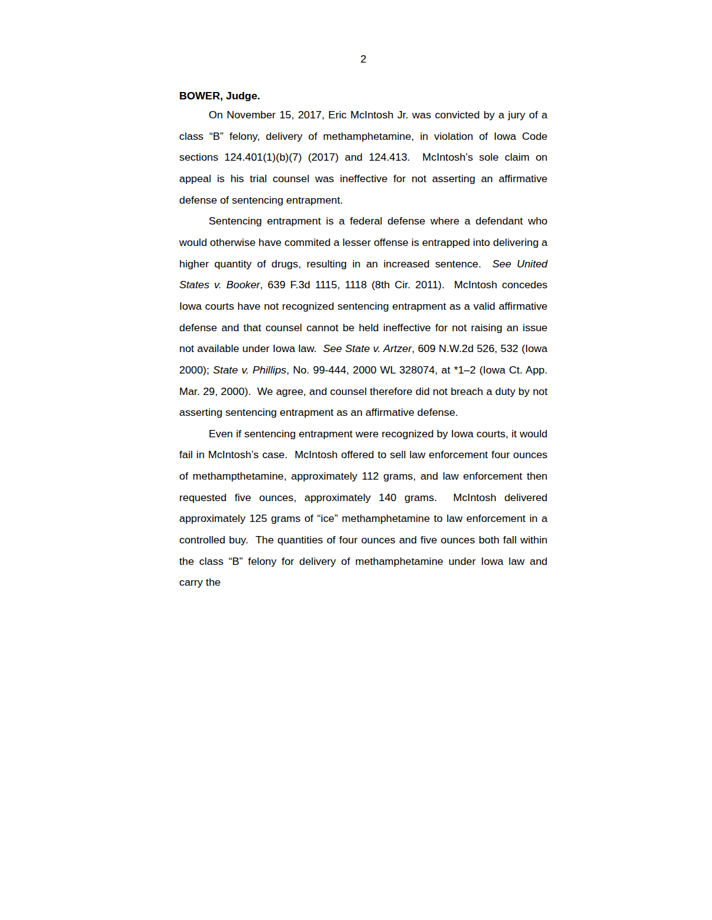2
BOWER, Judge.
On November 15, 2017, Eric McIntosh Jr. was convicted by a jury of a class “B” felony, delivery of methamphetamine, in violation of Iowa Code sections 124.401(1)(b)(7) (2017) and 124.413. McIntosh’s sole claim on appeal is his trial counsel was ineffective for not asserting an affirmative defense of sentencing entrapment.
Sentencing entrapment is a federal defense where a defendant who would otherwise have commited a lesser offense is entrapped into delivering a higher quantity of drugs, resulting in an increased sentence. See United States v. Booker, 639 F.3d 1115, 1118 (8th Cir. 2011). McIntosh concedes Iowa courts have not recognized sentencing entrapment as a valid affirmative defense and that counsel cannot be held ineffective for not raising an issue not available under Iowa law. See State v. Artzer, 609 N.W.2d 526, 532 (Iowa 2000); State v. Phillips, No. 99-444, 2000 WL 328074, at *1–2 (Iowa Ct. App. Mar. 29, 2000). We agree, and counsel therefore did not breach a duty by not asserting sentencing entrapment as an affirmative defense.
Even if sentencing entrapment were recognized by Iowa courts, it would fail in McIntosh’s case. McIntosh offered to sell law enforcement four ounces of methampthetamine, approximately 112 grams, and law enforcement then requested five ounces, approximately 140 grams. McIntosh delivered approximately 125 grams of “ice” methamphetamine to law enforcement in a controlled buy. The quantities of four ounces and five ounces both fall within the class “B” felony for delivery of methamphetamine under Iowa law and carry the